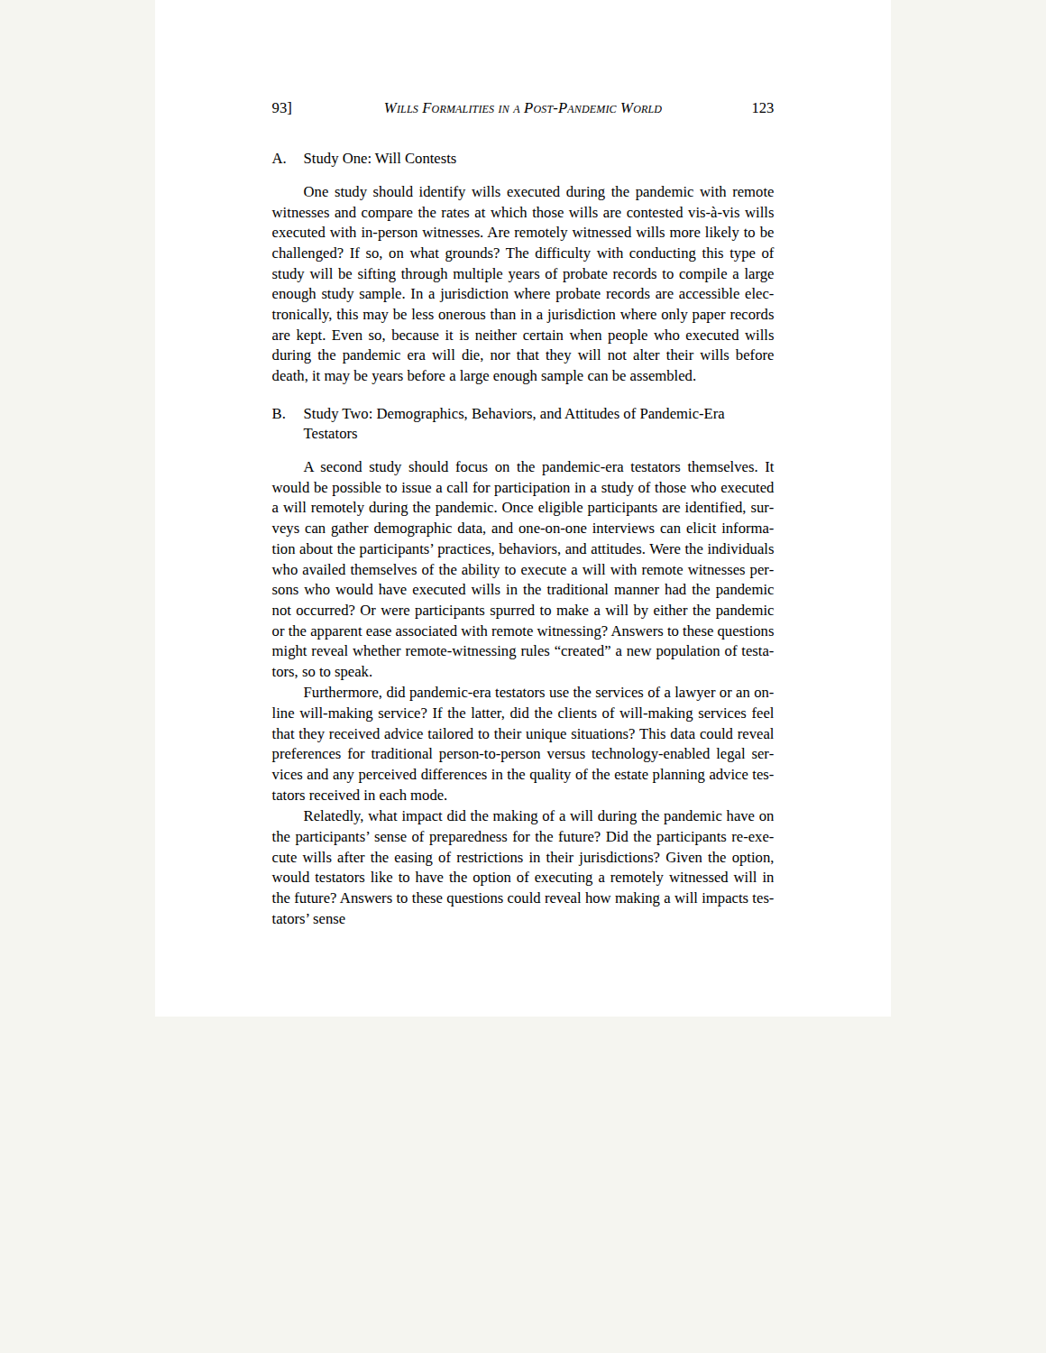93] Wills Formalities in a Post-Pandemic World 123
A. Study One: Will Contests
One study should identify wills executed during the pandemic with remote witnesses and compare the rates at which those wills are contested vis-à-vis wills executed with in-person witnesses. Are remotely witnessed wills more likely to be challenged? If so, on what grounds? The difficulty with conducting this type of study will be sifting through multiple years of probate records to compile a large enough study sample. In a jurisdiction where probate records are accessible electronically, this may be less onerous than in a jurisdiction where only paper records are kept. Even so, because it is neither certain when people who executed wills during the pandemic era will die, nor that they will not alter their wills before death, it may be years before a large enough sample can be assembled.
B. Study Two: Demographics, Behaviors, and Attitudes of Pandemic-Era Testators
A second study should focus on the pandemic-era testators themselves. It would be possible to issue a call for participation in a study of those who executed a will remotely during the pandemic. Once eligible participants are identified, surveys can gather demographic data, and one-on-one interviews can elicit information about the participants’ practices, behaviors, and attitudes. Were the individuals who availed themselves of the ability to execute a will with remote witnesses persons who would have executed wills in the traditional manner had the pandemic not occurred? Or were participants spurred to make a will by either the pandemic or the apparent ease associated with remote witnessing? Answers to these questions might reveal whether remote-witnessing rules “created” a new population of testators, so to speak.
Furthermore, did pandemic-era testators use the services of a lawyer or an online will-making service? If the latter, did the clients of will-making services feel that they received advice tailored to their unique situations? This data could reveal preferences for traditional person-to-person versus technology-enabled legal services and any perceived differences in the quality of the estate planning advice testators received in each mode.
Relatedly, what impact did the making of a will during the pandemic have on the participants’ sense of preparedness for the future? Did the participants re-execute wills after the easing of restrictions in their jurisdictions? Given the option, would testators like to have the option of executing a remotely witnessed will in the future? Answers to these questions could reveal how making a will impacts testators’ sense